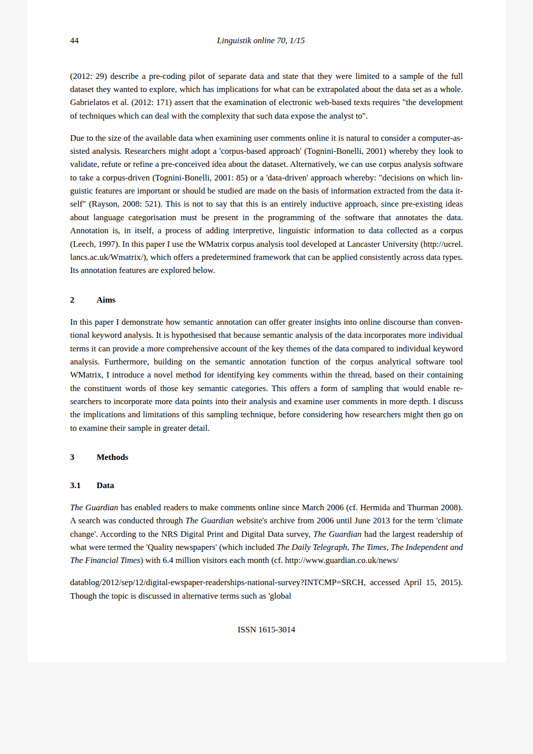44 Linguistik online 70, 1/15
(2012: 29) describe a pre-coding pilot of separate data and state that they were limited to a sample of the full dataset they wanted to explore, which has implications for what can be extrapolated about the data set as a whole. Gabrielatos et al. (2012: 171) assert that the examination of electronic web-based texts requires "the development of techniques which can deal with the complexity that such data expose the analyst to".
Due to the size of the available data when examining user comments online it is natural to consider a computer-assisted analysis. Researchers might adopt a 'corpus-based approach' (Tognini-Bonelli, 2001) whereby they look to validate, refute or refine a pre-conceived idea about the dataset. Alternatively, we can use corpus analysis software to take a corpus-driven (Tognini-Bonelli, 2001: 85) or a 'data-driven' approach whereby: "decisions on which linguistic features are important or should be studied are made on the basis of information extracted from the data itself" (Rayson, 2008: 521). This is not to say that this is an entirely inductive approach, since pre-existing ideas about language categorisation must be present in the programming of the software that annotates the data. Annotation is, in itself, a process of adding interpretive, linguistic information to data collected as a corpus (Leech, 1997). In this paper I use the WMatrix corpus analysis tool developed at Lancaster University (http://ucrel.lancs.ac.uk/Wmatrix/), which offers a predetermined framework that can be applied consistently across data types. Its annotation features are explored below.
2 Aims
In this paper I demonstrate how semantic annotation can offer greater insights into online discourse than conventional keyword analysis. It is hypothesised that because semantic analysis of the data incorporates more individual terms it can provide a more comprehensive account of the key themes of the data compared to individual keyword analysis. Furthermore, building on the semantic annotation function of the corpus analytical software tool WMatrix, I introduce a novel method for identifying key comments within the thread, based on their containing the constituent words of those key semantic categories. This offers a form of sampling that would enable researchers to incorporate more data points into their analysis and examine user comments in more depth. I discuss the implications and limitations of this sampling technique, before considering how researchers might then go on to examine their sample in greater detail.
3 Methods
3.1 Data
The Guardian has enabled readers to make comments online since March 2006 (cf. Hermida and Thurman 2008). A search was conducted through The Guardian website's archive from 2006 until June 2013 for the term 'climate change'. According to the NRS Digital Print and Digital Data survey, The Guardian had the largest readership of what were termed the 'Quality newspapers' (which included The Daily Telegraph, The Times, The Independent and The Financial Times) with 6.4 million visitors each month (cf. http://www.guardian.co.uk/news/
datablog/2012/sep/12/digital-ewspaper-readerships-national-survey?INTCMP=SRCH, accessed April 15, 2015). Though the topic is discussed in alternative terms such as 'global
ISSN 1615-3014